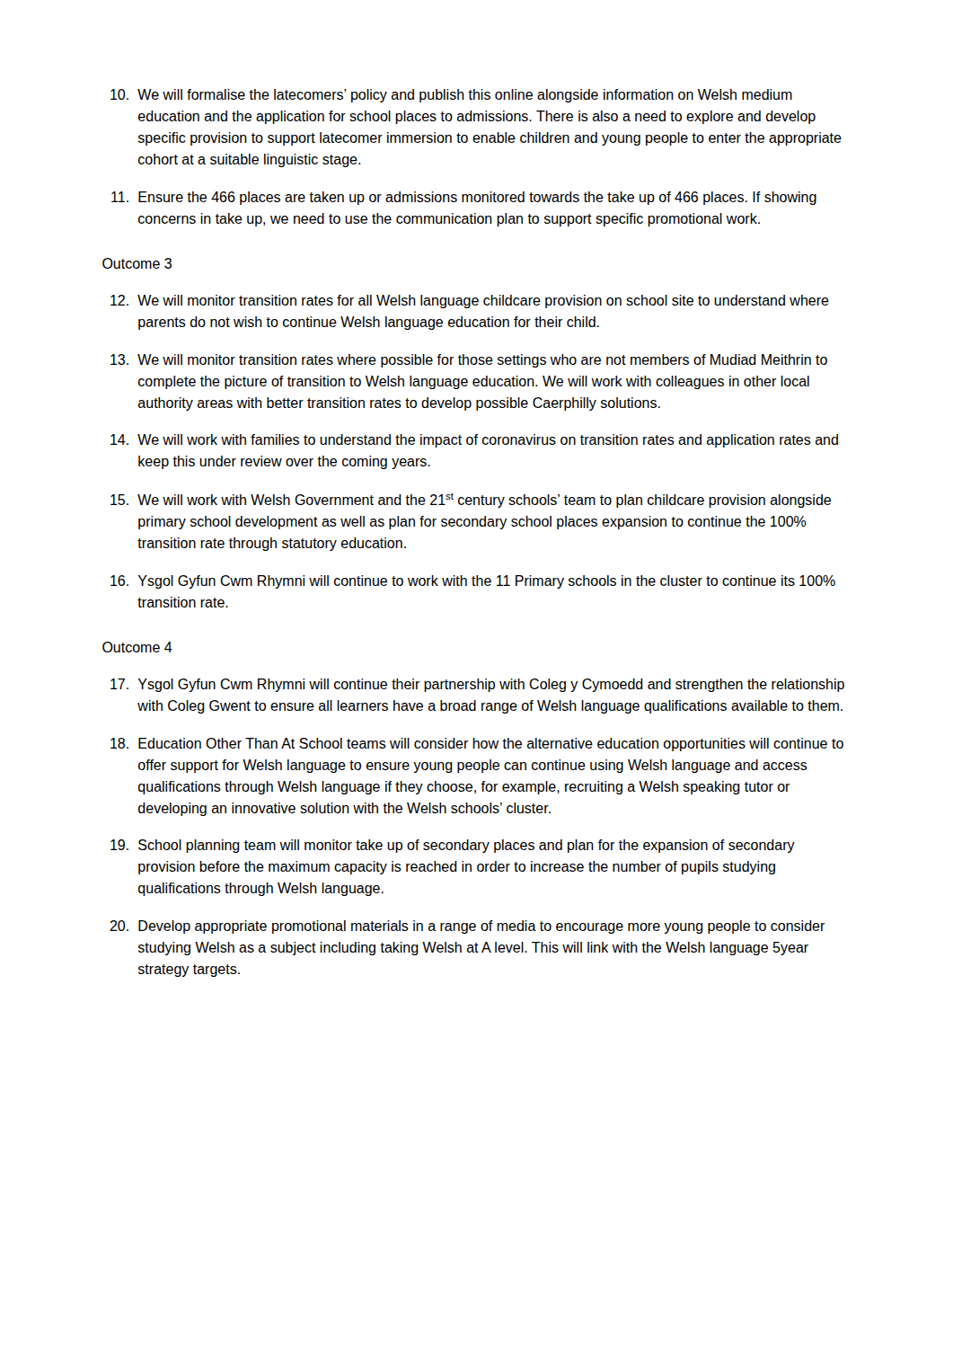We will formalise the latecomers’ policy and publish this online alongside information on Welsh medium education and the application for school places to admissions. There is also a need to explore and develop specific provision to support latecomer immersion to enable children and young people to enter the appropriate cohort at a suitable linguistic stage.
Ensure the 466 places are taken up or admissions monitored towards the take up of 466 places. If showing concerns in take up, we need to use the communication plan to support specific promotional work.
Outcome 3
We will monitor transition rates for all Welsh language childcare provision on school site to understand where parents do not wish to continue Welsh language education for their child.
We will monitor transition rates where possible for those settings who are not members of Mudiad Meithrin to complete the picture of transition to Welsh language education. We will work with colleagues in other local authority areas with better transition rates to develop possible Caerphilly solutions.
We will work with families to understand the impact of coronavirus on transition rates and application rates and keep this under review over the coming years.
We will work with Welsh Government and the 21st century schools’ team to plan childcare provision alongside primary school development as well as plan for secondary school places expansion to continue the 100% transition rate through statutory education.
Ysgol Gyfun Cwm Rhymni will continue to work with the 11 Primary schools in the cluster to continue its 100% transition rate.
Outcome 4
Ysgol Gyfun Cwm Rhymni will continue their partnership with Coleg y Cymoedd and strengthen the relationship with Coleg Gwent to ensure all learners have a broad range of Welsh language qualifications available to them.
Education Other Than At School teams will consider how the alternative education opportunities will continue to offer support for Welsh language to ensure young people can continue using Welsh language and access qualifications through Welsh language if they choose, for example, recruiting a Welsh speaking tutor or developing an innovative solution with the Welsh schools’ cluster.
School planning team will monitor take up of secondary places and plan for the expansion of secondary provision before the maximum capacity is reached in order to increase the number of pupils studying qualifications through Welsh language.
Develop appropriate promotional materials in a range of media to encourage more young people to consider studying Welsh as a subject including taking Welsh at A level. This will link with the Welsh language 5year strategy targets.